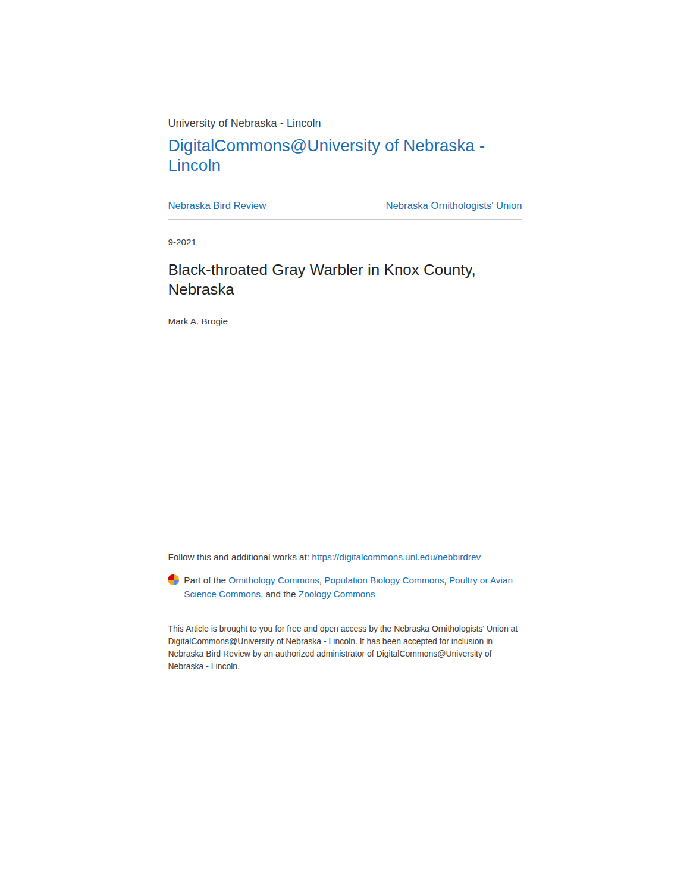University of Nebraska - Lincoln
DigitalCommons@University of Nebraska - Lincoln
Nebraska Bird Review Nebraska Ornithologists' Union
9-2021
Black-throated Gray Warbler in Knox County, Nebraska
Mark A. Brogie
Follow this and additional works at: https://digitalcommons.unl.edu/nebbirdrev
Part of the Ornithology Commons, Population Biology Commons, Poultry or Avian Science Commons, and the Zoology Commons
This Article is brought to you for free and open access by the Nebraska Ornithologists' Union at DigitalCommons@University of Nebraska - Lincoln. It has been accepted for inclusion in Nebraska Bird Review by an authorized administrator of DigitalCommons@University of Nebraska - Lincoln.